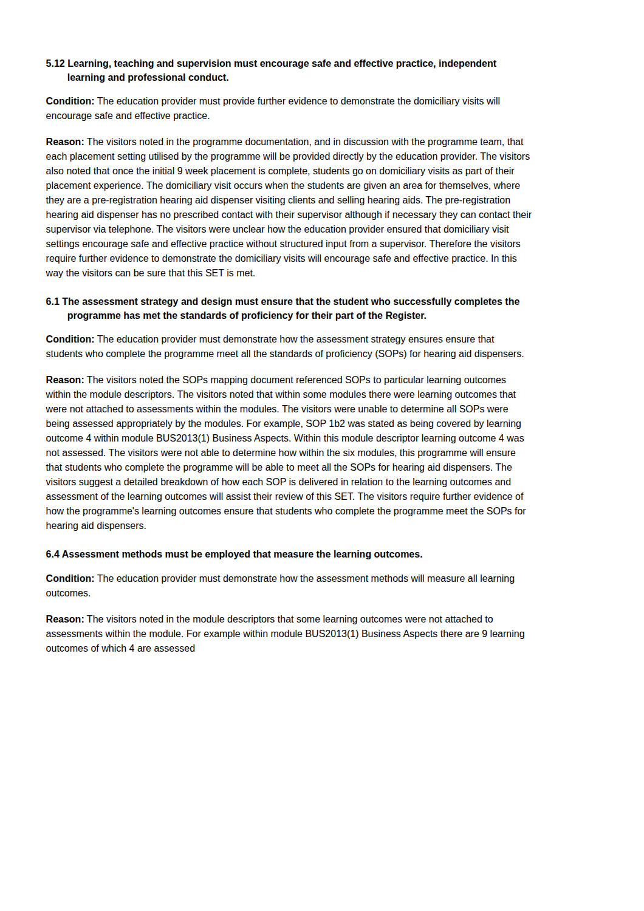5.12 Learning, teaching and supervision must encourage safe and effective practice, independent learning and professional conduct.
Condition: The education provider must provide further evidence to demonstrate the domiciliary visits will encourage safe and effective practice.
Reason: The visitors noted in the programme documentation, and in discussion with the programme team, that each placement setting utilised by the programme will be provided directly by the education provider. The visitors also noted that once the initial 9 week placement is complete, students go on domiciliary visits as part of their placement experience. The domiciliary visit occurs when the students are given an area for themselves, where they are a pre-registration hearing aid dispenser visiting clients and selling hearing aids. The pre-registration hearing aid dispenser has no prescribed contact with their supervisor although if necessary they can contact their supervisor via telephone. The visitors were unclear how the education provider ensured that domiciliary visit settings encourage safe and effective practice without structured input from a supervisor. Therefore the visitors require further evidence to demonstrate the domiciliary visits will encourage safe and effective practice. In this way the visitors can be sure that this SET is met.
6.1 The assessment strategy and design must ensure that the student who successfully completes the programme has met the standards of proficiency for their part of the Register.
Condition: The education provider must demonstrate how the assessment strategy ensures ensure that students who complete the programme meet all the standards of proficiency (SOPs) for hearing aid dispensers.
Reason: The visitors noted the SOPs mapping document referenced SOPs to particular learning outcomes within the module descriptors. The visitors noted that within some modules there were learning outcomes that were not attached to assessments within the modules. The visitors were unable to determine all SOPs were being assessed appropriately by the modules. For example, SOP 1b2 was stated as being covered by learning outcome 4 within module BUS2013(1) Business Aspects. Within this module descriptor learning outcome 4 was not assessed. The visitors were not able to determine how within the six modules, this programme will ensure that students who complete the programme will be able to meet all the SOPs for hearing aid dispensers. The visitors suggest a detailed breakdown of how each SOP is delivered in relation to the learning outcomes and assessment of the learning outcomes will assist their review of this SET. The visitors require further evidence of how the programme's learning outcomes ensure that students who complete the programme meet the SOPs for hearing aid dispensers.
6.4 Assessment methods must be employed that measure the learning outcomes.
Condition: The education provider must demonstrate how the assessment methods will measure all learning outcomes.
Reason: The visitors noted in the module descriptors that some learning outcomes were not attached to assessments within the module. For example within module BUS2013(1) Business Aspects there are 9 learning outcomes of which 4 are assessed